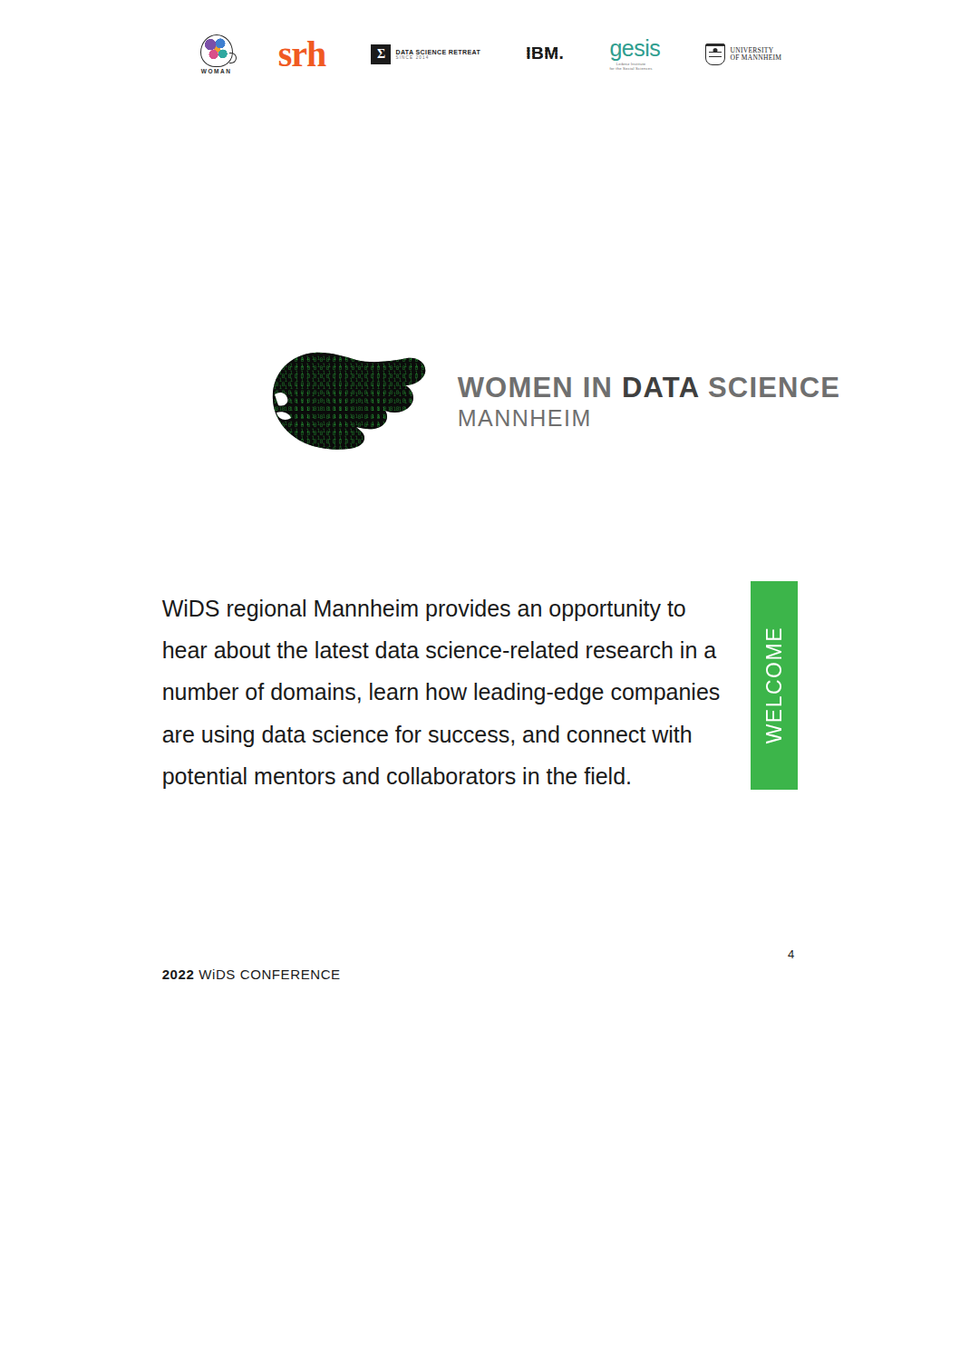WOMAN
srh
Σ
DATA SCIENCE RETREAT
SINCE 2014
IBM.
gesis
Leibniz Institute
for the Social Sciences
UNIVERSITY
OF MANNHEIM
1 0
WOMEN IN DATA SCIENCE
MANNHEIM
WiDS regional Mannheim provides an opportunity to hear about the latest data science-related research in a number of domains, learn how leading-edge companies are using data science for success, and connect with potential mentors and collaborators in the field.
WELCOME
4
2022 WiDS CONFERENCE